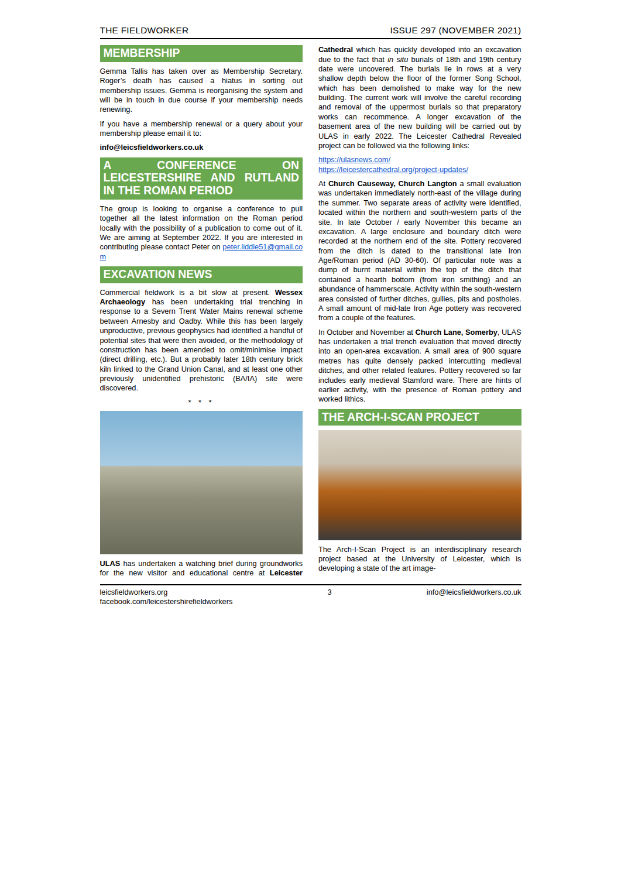THE FIELDWORKER ISSUE 297 (NOVEMBER 2021)
MEMBERSHIP
Gemma Tallis has taken over as Membership Secretary. Roger’s death has caused a hiatus in sorting out membership issues. Gemma is reorganising the system and will be in touch in due course if your membership needs renewing.
If you have a membership renewal or a query about your membership please email it to:
info@leicsfieldworkers.co.uk
A CONFERENCE ON LEICESTERSHIRE AND RUTLAND IN THE ROMAN PERIOD
The group is looking to organise a conference to pull together all the latest information on the Roman period locally with the possibility of a publication to come out of it. We are aiming at September 2022. If you are interested in contributing please contact Peter on peter.liddle51@gmail.com
EXCAVATION NEWS
Commercial fieldwork is a bit slow at present. Wessex Archaeology has been undertaking trial trenching in response to a Severn Trent Water Mains renewal scheme between Arnesby and Oadby. While this has been largely unproductive, previous geophysics had identified a handful of potential sites that were then avoided, or the methodology of construction has been amended to omit/minimise impact (direct drilling, etc.). But a probably later 18th century brick kiln linked to the Grand Union Canal, and at least one other previously unidentified prehistoric (BA/IA) site were discovered.
* * *
ULAS has undertaken a watching brief during groundworks for the new visitor and educational centre at Leicester Cathedral which has quickly developed into an excavation due to the fact that in situ burials of 18th and 19th century date were uncovered. The burials lie in rows at a very shallow depth below the floor of the former Song School, which has been demolished to make way for the new building. The current work will involve the careful recording and removal of the uppermost burials so that preparatory works can recommence. A longer excavation of the basement area of the new building will be carried out by ULAS in early 2022. The Leicester Cathedral Revealed project can be followed via the following links:
https://ulasnews.com/
https://leicestercathedral.org/project-updates/
At Church Causeway, Church Langton a small evaluation was undertaken immediately north-east of the village during the summer. Two separate areas of activity were identified, located within the northern and south-western parts of the site. In late October / early November this became an excavation. A large enclosure and boundary ditch were recorded at the northern end of the site. Pottery recovered from the ditch is dated to the transitional late Iron Age/Roman period (AD 30-60). Of particular note was a dump of burnt material within the top of the ditch that contained a hearth bottom (from iron smithing) and an abundance of hammerscale. Activity within the south-western area consisted of further ditches, gullies, pits and postholes. A small amount of mid-late Iron Age pottery was recovered from a couple of the features.
In October and November at Church Lane, Somerby, ULAS has undertaken a trial trench evaluation that moved directly into an open-area excavation. A small area of 900 square metres has quite densely packed intercutting medieval ditches, and other related features. Pottery recovered so far includes early medieval Stamford ware. There are hints of earlier activity, with the presence of Roman pottery and worked lithics.
THE ARCH-I-SCAN PROJECT
The Arch-I-Scan Project is an interdisciplinary research project based at the University of Leicester, which is developing a state of the art image-
leicsfieldworkers.org
facebook.com/leicestershirefieldworkers
3
info@leicsfieldworkers.co.uk